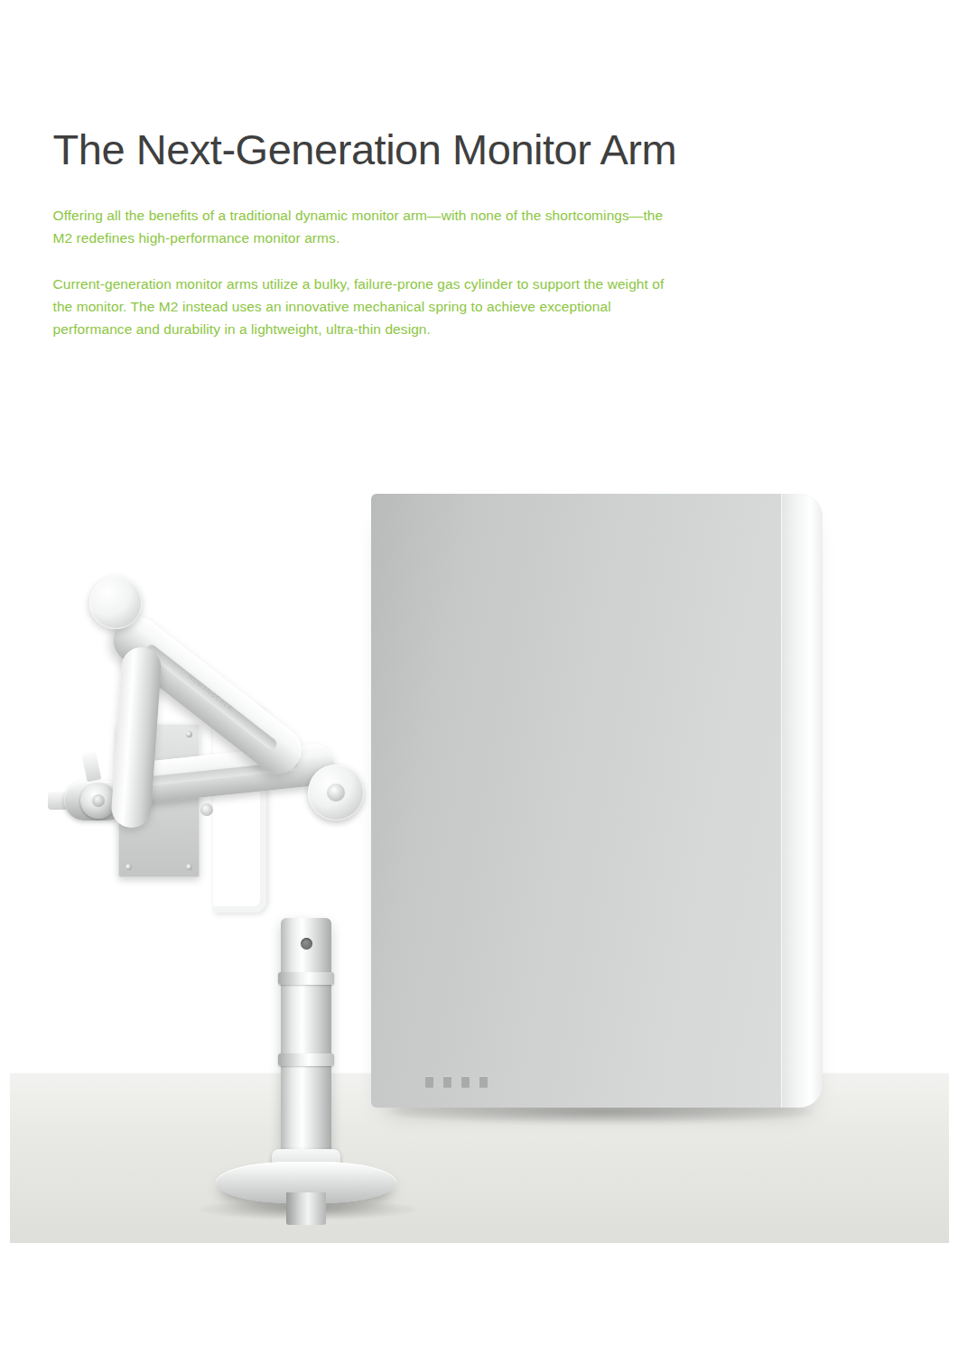The Next-Generation Monitor Arm
Offering all the benefits of a traditional dynamic monitor arm—with none of the shortcomings—the M2 redefines high-performance monitor arms.
Current-generation monitor arms utilize a bulky, failure-prone gas cylinder to support the weight of the monitor. The M2 instead uses an innovative mechanical spring to achieve exceptional performance and durability in a lightweight, ultra-thin design.
Humanscale